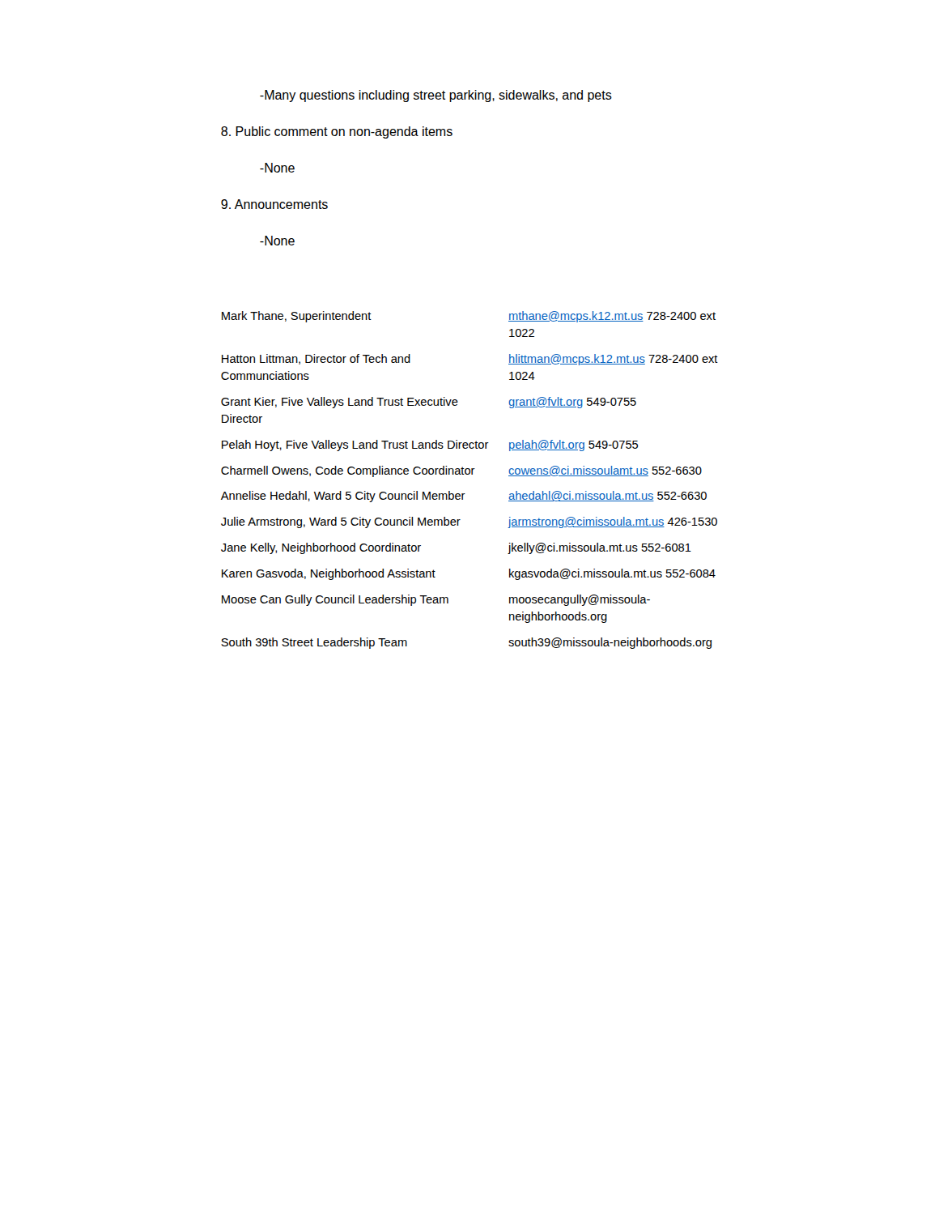-Many questions including street parking, sidewalks, and pets
8. Public comment on non-agenda items
-None
9. Announcements
-None
| Mark Thane, Superintendent | mthane@mcps.k12.mt.us 728-2400 ext 1022 |
| Hatton Littman, Director of Tech and Communciations | hlittman@mcps.k12.mt.us 728-2400 ext 1024 |
| Grant Kier, Five Valleys Land Trust Executive Director | grant@fvlt.org 549-0755 |
| Pelah Hoyt, Five Valleys Land Trust Lands Director | pelah@fvlt.org 549-0755 |
| Charmell Owens, Code Compliance Coordinator | cowens@ci.missoulamt.us 552-6630 |
| Annelise Hedahl, Ward 5 City Council Member | ahedahl@ci.missoula.mt.us 552-6630 |
| Julie Armstrong, Ward 5 City Council Member | jarmstrong@cimissoula.mt.us 426-1530 |
| Jane Kelly, Neighborhood Coordinator | jkelly@ci.missoula.mt.us 552-6081 |
| Karen Gasvoda, Neighborhood Assistant | kgasvoda@ci.missoula.mt.us 552-6084 |
| Moose Can Gully Council Leadership Team | moosecangully@missoula-neighborhoods.org |
| South 39th Street Leadership Team | south39@missoula-neighborhoods.org |